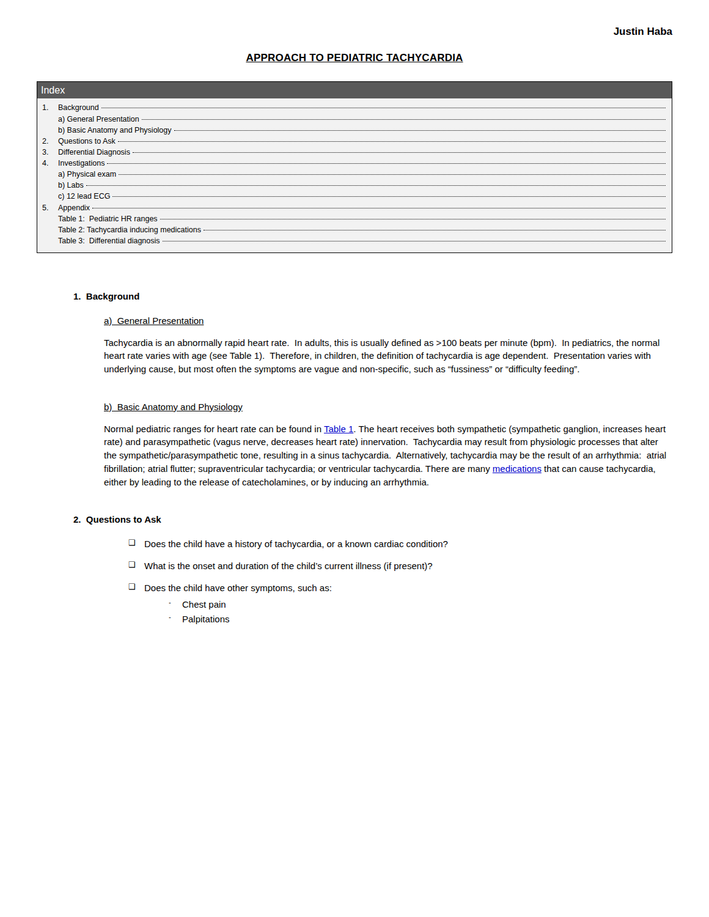Justin Haba
APPROACH TO PEDIATRIC TACHYCARDIA
Index
1. Background
a) General Presentation
b) Basic Anatomy and Physiology
2. Questions to Ask
3. Differential Diagnosis
4. Investigations
a) Physical exam
b) Labs
c) 12 lead ECG
5. Appendix
Table 1: Pediatric HR ranges
Table 2: Tachycardia inducing medications
Table 3: Differential diagnosis
1. Background
a) General Presentation
Tachycardia is an abnormally rapid heart rate. In adults, this is usually defined as >100 beats per minute (bpm). In pediatrics, the normal heart rate varies with age (see Table 1). Therefore, in children, the definition of tachycardia is age dependent. Presentation varies with underlying cause, but most often the symptoms are vague and non-specific, such as “fussiness” or “difficulty feeding”.
b) Basic Anatomy and Physiology
Normal pediatric ranges for heart rate can be found in Table 1. The heart receives both sympathetic (sympathetic ganglion, increases heart rate) and parasympathetic (vagus nerve, decreases heart rate) innervation. Tachycardia may result from physiologic processes that alter the sympathetic/parasympathetic tone, resulting in a sinus tachycardia. Alternatively, tachycardia may be the result of an arrhythmia: atrial fibrillation; atrial flutter; supraventricular tachycardia; or ventricular tachycardia. There are many medications that can cause tachycardia, either by leading to the release of catecholamines, or by inducing an arrhythmia.
2. Questions to Ask
Does the child have a history of tachycardia, or a known cardiac condition?
What is the onset and duration of the child’s current illness (if present)?
Does the child have other symptoms, such as:
Chest pain
Palpitations